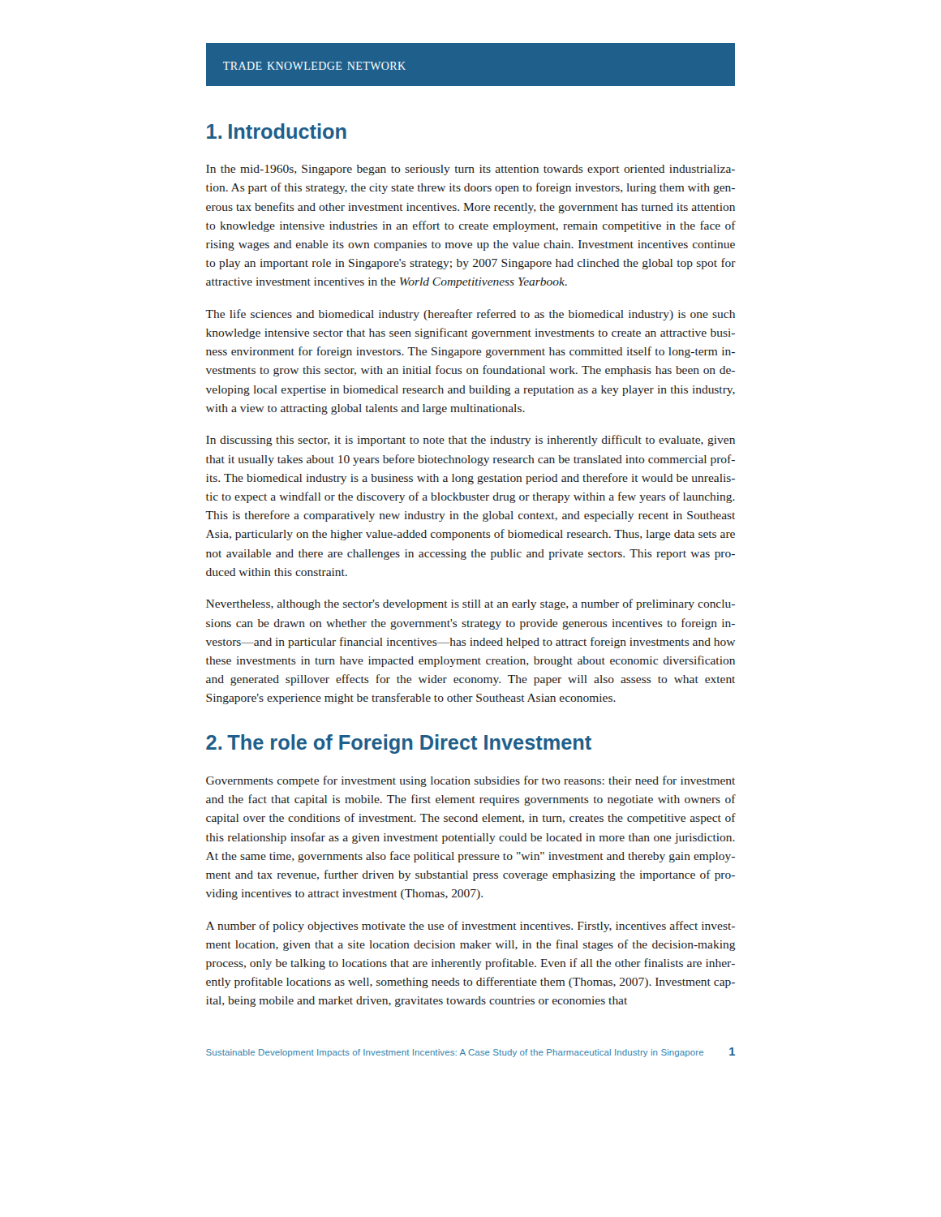trade knowledge network
1. Introduction
In the mid-1960s, Singapore began to seriously turn its attention towards export oriented industrialization. As part of this strategy, the city state threw its doors open to foreign investors, luring them with generous tax benefits and other investment incentives. More recently, the government has turned its attention to knowledge intensive industries in an effort to create employment, remain competitive in the face of rising wages and enable its own companies to move up the value chain. Investment incentives continue to play an important role in Singapore's strategy; by 2007 Singapore had clinched the global top spot for attractive investment incentives in the World Competitiveness Yearbook.
The life sciences and biomedical industry (hereafter referred to as the biomedical industry) is one such knowledge intensive sector that has seen significant government investments to create an attractive business environment for foreign investors. The Singapore government has committed itself to long-term investments to grow this sector, with an initial focus on foundational work. The emphasis has been on developing local expertise in biomedical research and building a reputation as a key player in this industry, with a view to attracting global talents and large multinationals.
In discussing this sector, it is important to note that the industry is inherently difficult to evaluate, given that it usually takes about 10 years before biotechnology research can be translated into commercial profits. The biomedical industry is a business with a long gestation period and therefore it would be unrealistic to expect a windfall or the discovery of a blockbuster drug or therapy within a few years of launching. This is therefore a comparatively new industry in the global context, and especially recent in Southeast Asia, particularly on the higher value-added components of biomedical research. Thus, large data sets are not available and there are challenges in accessing the public and private sectors. This report was produced within this constraint.
Nevertheless, although the sector's development is still at an early stage, a number of preliminary conclusions can be drawn on whether the government's strategy to provide generous incentives to foreign investors—and in particular financial incentives—has indeed helped to attract foreign investments and how these investments in turn have impacted employment creation, brought about economic diversification and generated spillover effects for the wider economy. The paper will also assess to what extent Singapore's experience might be transferable to other Southeast Asian economies.
2. The role of Foreign Direct Investment
Governments compete for investment using location subsidies for two reasons: their need for investment and the fact that capital is mobile. The first element requires governments to negotiate with owners of capital over the conditions of investment. The second element, in turn, creates the competitive aspect of this relationship insofar as a given investment potentially could be located in more than one jurisdiction. At the same time, governments also face political pressure to "win" investment and thereby gain employment and tax revenue, further driven by substantial press coverage emphasizing the importance of providing incentives to attract investment (Thomas, 2007).
A number of policy objectives motivate the use of investment incentives. Firstly, incentives affect investment location, given that a site location decision maker will, in the final stages of the decision-making process, only be talking to locations that are inherently profitable. Even if all the other finalists are inherently profitable locations as well, something needs to differentiate them (Thomas, 2007). Investment capital, being mobile and market driven, gravitates towards countries or economies that
Sustainable Development Impacts of Investment Incentives: A Case Study of the Pharmaceutical Industry in Singapore 1